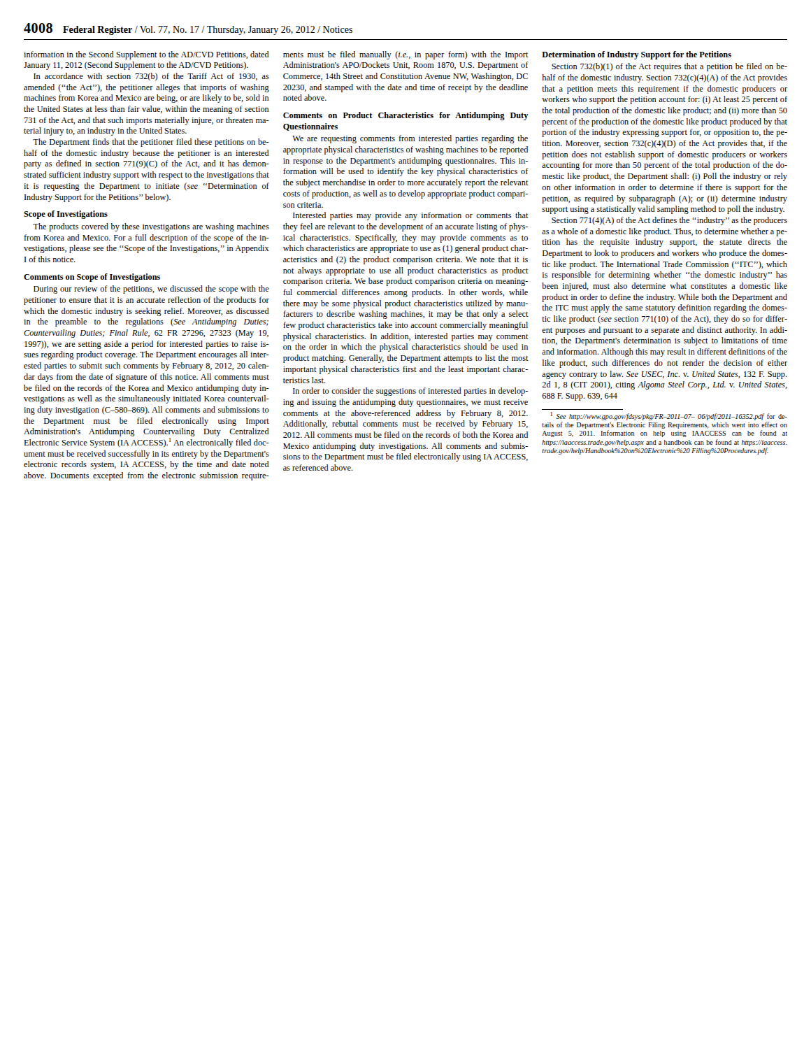4008
Federal Register / Vol. 77, No. 17 / Thursday, January 26, 2012 / Notices
information in the Second Supplement to the AD/CVD Petitions, dated January 11, 2012 (Second Supplement to the AD/CVD Petitions).
In accordance with section 732(b) of the Tariff Act of 1930, as amended (‘‘the Act’’), the petitioner alleges that imports of washing machines from Korea and Mexico are being, or are likely to be, sold in the United States at less than fair value, within the meaning of section 731 of the Act, and that such imports materially injure, or threaten material injury to, an industry in the United States.
The Department finds that the petitioner filed these petitions on behalf of the domestic industry because the petitioner is an interested party as defined in section 771(9)(C) of the Act, and it has demonstrated sufficient industry support with respect to the investigations that it is requesting the Department to initiate (see ‘‘Determination of Industry Support for the Petitions’’ below).
Scope of Investigations
The products covered by these investigations are washing machines from Korea and Mexico. For a full description of the scope of the investigations, please see the ‘‘Scope of the Investigations,’’ in Appendix I of this notice.
Comments on Scope of Investigations
During our review of the petitions, we discussed the scope with the petitioner to ensure that it is an accurate reflection of the products for which the domestic industry is seeking relief. Moreover, as discussed in the preamble to the regulations (See Antidumping Duties; Countervailing Duties; Final Rule, 62 FR 27296, 27323 (May 19, 1997)), we are setting aside a period for interested parties to raise issues regarding product coverage. The Department encourages all interested parties to submit such comments by February 8, 2012, 20 calendar days from the date of signature of this notice. All comments must be filed on the records of the Korea and Mexico antidumping duty investigations as well as the simultaneously initiated Korea countervailing duty investigation (C–580–869). All comments and submissions to the Department must be filed electronically using Import Administration's Antidumping Countervailing Duty Centralized Electronic Service System (IA ACCESS).1 An electronically filed document must be received successfully in its entirety by the Department's electronic records system, IA ACCESS, by the time and date noted above. Documents excepted from the electronic submission requirements must be filed manually (i.e., in paper form) with the Import Administration's APO/Dockets Unit, Room 1870, U.S. Department of Commerce, 14th Street and Constitution Avenue NW, Washington, DC 20230, and stamped with the date and time of receipt by the deadline noted above.
Comments on Product Characteristics for Antidumping Duty Questionnaires
We are requesting comments from interested parties regarding the appropriate physical characteristics of washing machines to be reported in response to the Department's antidumping questionnaires. This information will be used to identify the key physical characteristics of the subject merchandise in order to more accurately report the relevant costs of production, as well as to develop appropriate product comparison criteria.
Interested parties may provide any information or comments that they feel are relevant to the development of an accurate listing of physical characteristics. Specifically, they may provide comments as to which characteristics are appropriate to use as (1) general product characteristics and (2) the product comparison criteria. We note that it is not always appropriate to use all product characteristics as product comparison criteria. We base product comparison criteria on meaningful commercial differences among products. In other words, while there may be some physical product characteristics utilized by manufacturers to describe washing machines, it may be that only a select few product characteristics take into account commercially meaningful physical characteristics. In addition, interested parties may comment on the order in which the physical characteristics should be used in product matching. Generally, the Department attempts to list the most important physical characteristics first and the least important characteristics last.
In order to consider the suggestions of interested parties in developing and issuing the antidumping duty questionnaires, we must receive comments at the above-referenced address by February 8, 2012. Additionally, rebuttal comments must be received by February 15, 2012. All comments must be filed on the records of both the Korea and Mexico antidumping duty investigations. All comments and submissions to the Department must be filed electronically using IA ACCESS, as referenced above.
Determination of Industry Support for the Petitions
Section 732(b)(1) of the Act requires that a petition be filed on behalf of the domestic industry. Section 732(c)(4)(A) of the Act provides that a petition meets this requirement if the domestic producers or workers who support the petition account for: (i) At least 25 percent of the total production of the domestic like product; and (ii) more than 50 percent of the production of the domestic like product produced by that portion of the industry expressing support for, or opposition to, the petition. Moreover, section 732(c)(4)(D) of the Act provides that, if the petition does not establish support of domestic producers or workers accounting for more than 50 percent of the total production of the domestic like product, the Department shall: (i) Poll the industry or rely on other information in order to determine if there is support for the petition, as required by subparagraph (A); or (ii) determine industry support using a statistically valid sampling method to poll the industry.
Section 771(4)(A) of the Act defines the ‘‘industry’’ as the producers as a whole of a domestic like product. Thus, to determine whether a petition has the requisite industry support, the statute directs the Department to look to producers and workers who produce the domestic like product. The International Trade Commission (‘‘ITC’’), which is responsible for determining whether ‘‘the domestic industry’’ has been injured, must also determine what constitutes a domestic like product in order to define the industry. While both the Department and the ITC must apply the same statutory definition regarding the domestic like product (see section 771(10) of the Act), they do so for different purposes and pursuant to a separate and distinct authority. In addition, the Department's determination is subject to limitations of time and information. Although this may result in different definitions of the like product, such differences do not render the decision of either agency contrary to law. See USEC, Inc. v. United States, 132 F. Supp. 2d 1, 8 (CIT 2001), citing Algoma Steel Corp., Ltd. v. United States, 688 F. Supp. 639, 644
1 See http://www.gpo.gov/fdsys/pkg/FR–2011–07– 06/pdf/2011–16352.pdf for details of the Department's Electronic Filing Requirements, which went into effect on August 5, 2011. Information on help using IAACCESS can be found at https://iaaccess.trade.gov/help.aspx and a handbook can be found at https://iaaccess. trade.gov/help/Handbook%20on%20Electronic%20 Filling%20Procedures.pdf.